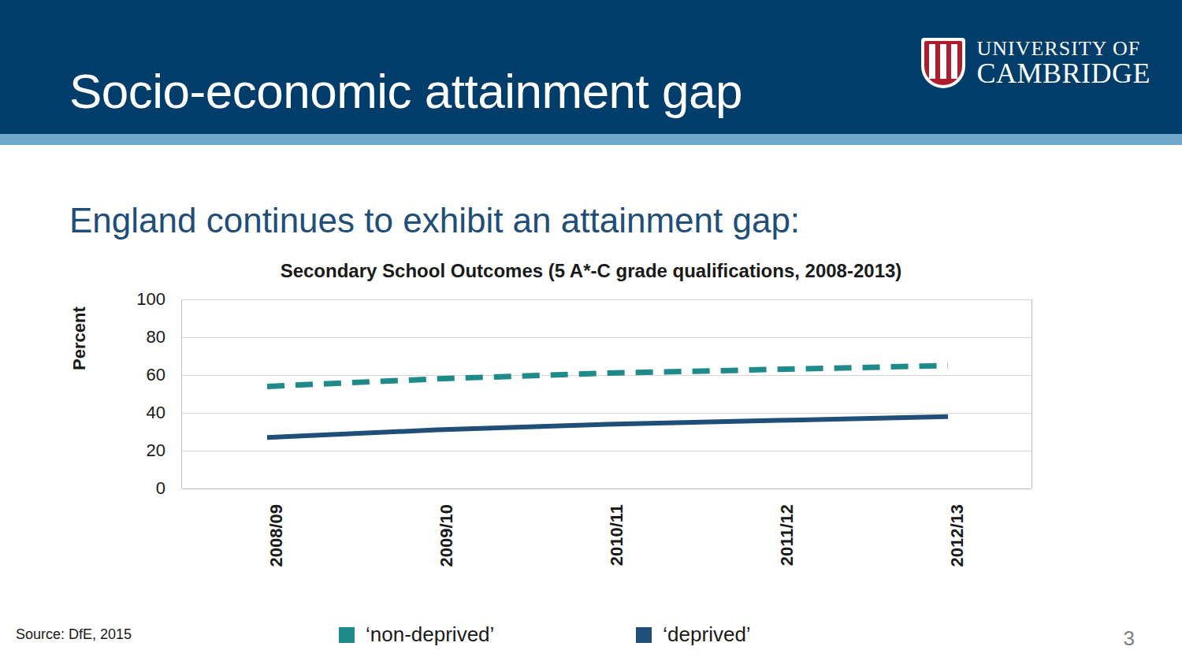Socio-economic attainment gap
UNIVERSITY OF CAMBRIDGE
England continues to exhibit an attainment gap:
Secondary School Outcomes (5 A*-C grade qualifications, 2008-2013)
Percent
100 80 60 40 20 0
2008/09 2009/10 2010/11 2011/12 2012/13
‘non-deprived’
‘deprived’
Source: DfE, 2015
3